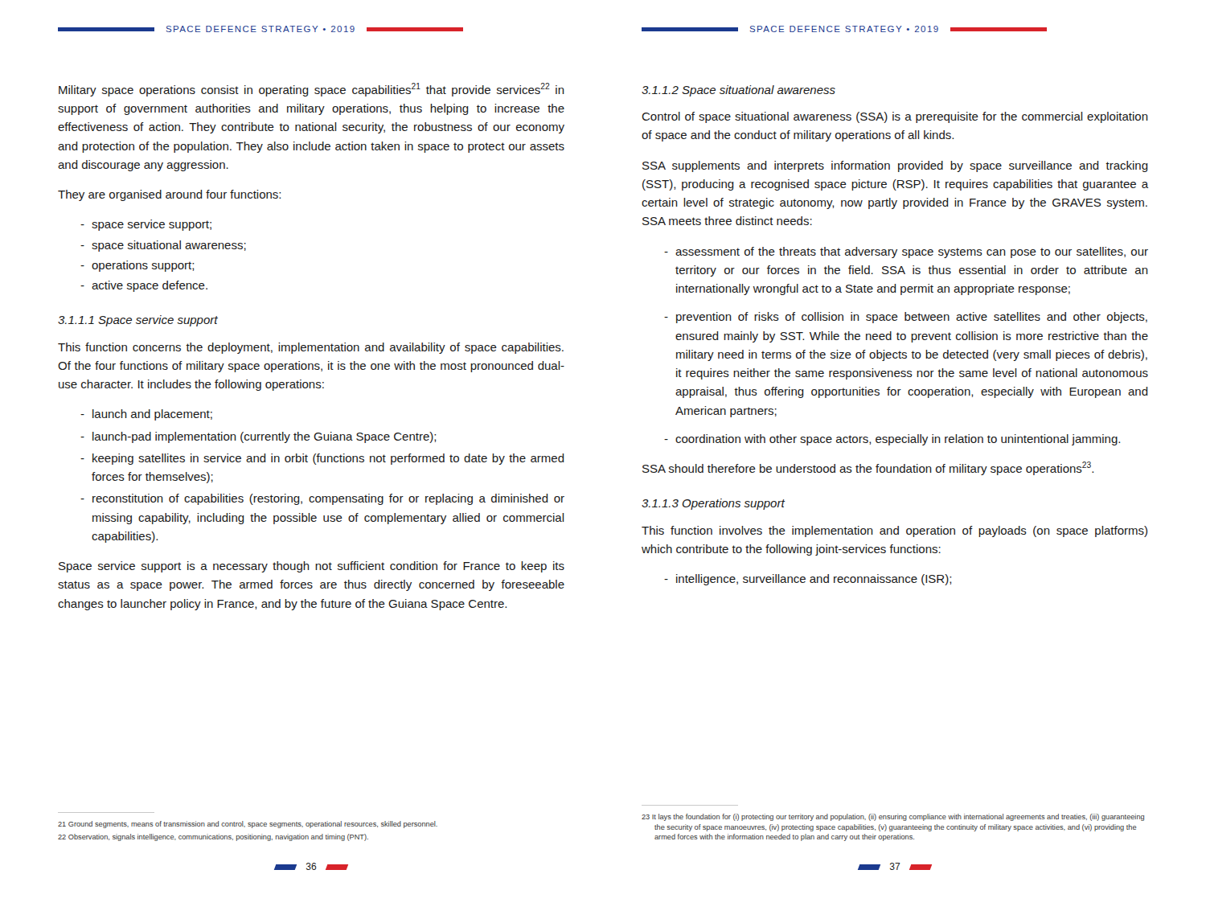SPACE DEFENCE STRATEGY • 2019
Military space operations consist in operating space capabilities21 that provide services22 in support of government authorities and military operations, thus helping to increase the effectiveness of action. They contribute to national security, the robustness of our economy and protection of the population. They also include action taken in space to protect our assets and discourage any aggression.
They are organised around four functions:
space service support;
space situational awareness;
operations support;
active space defence.
3.1.1.1 Space service support
This function concerns the deployment, implementation and availability of space capabilities. Of the four functions of military space operations, it is the one with the most pronounced dual-use character. It includes the following operations:
launch and placement;
launch-pad implementation (currently the Guiana Space Centre);
keeping satellites in service and in orbit (functions not performed to date by the armed forces for themselves);
reconstitution of capabilities (restoring, compensating for or replacing a diminished or missing capability, including the possible use of complementary allied or commercial capabilities).
Space service support is a necessary though not sufficient condition for France to keep its status as a space power. The armed forces are thus directly concerned by foreseeable changes to launcher policy in France, and by the future of the Guiana Space Centre.
21 Ground segments, means of transmission and control, space segments, operational resources, skilled personnel.
22 Observation, signals intelligence, communications, positioning, navigation and timing (PNT).
36
SPACE DEFENCE STRATEGY • 2019
3.1.1.2 Space situational awareness
Control of space situational awareness (SSA) is a prerequisite for the commercial exploitation of space and the conduct of military operations of all kinds.
SSA supplements and interprets information provided by space surveillance and tracking (SST), producing a recognised space picture (RSP). It requires capabilities that guarantee a certain level of strategic autonomy, now partly provided in France by the GRAVES system. SSA meets three distinct needs:
assessment of the threats that adversary space systems can pose to our satellites, our territory or our forces in the field. SSA is thus essential in order to attribute an internationally wrongful act to a State and permit an appropriate response;
prevention of risks of collision in space between active satellites and other objects, ensured mainly by SST. While the need to prevent collision is more restrictive than the military need in terms of the size of objects to be detected (very small pieces of debris), it requires neither the same responsiveness nor the same level of national autonomous appraisal, thus offering opportunities for cooperation, especially with European and American partners;
coordination with other space actors, especially in relation to unintentional jamming.
SSA should therefore be understood as the foundation of military space operations23.
3.1.1.3 Operations support
This function involves the implementation and operation of payloads (on space platforms) which contribute to the following joint-services functions:
intelligence, surveillance and reconnaissance (ISR);
23 It lays the foundation for (i) protecting our territory and population, (ii) ensuring compliance with international agreements and treaties, (iii) guaranteeing the security of space manoeuvres, (iv) protecting space capabilities, (v) guaranteeing the continuity of military space activities, and (vi) providing the armed forces with the information needed to plan and carry out their operations.
37